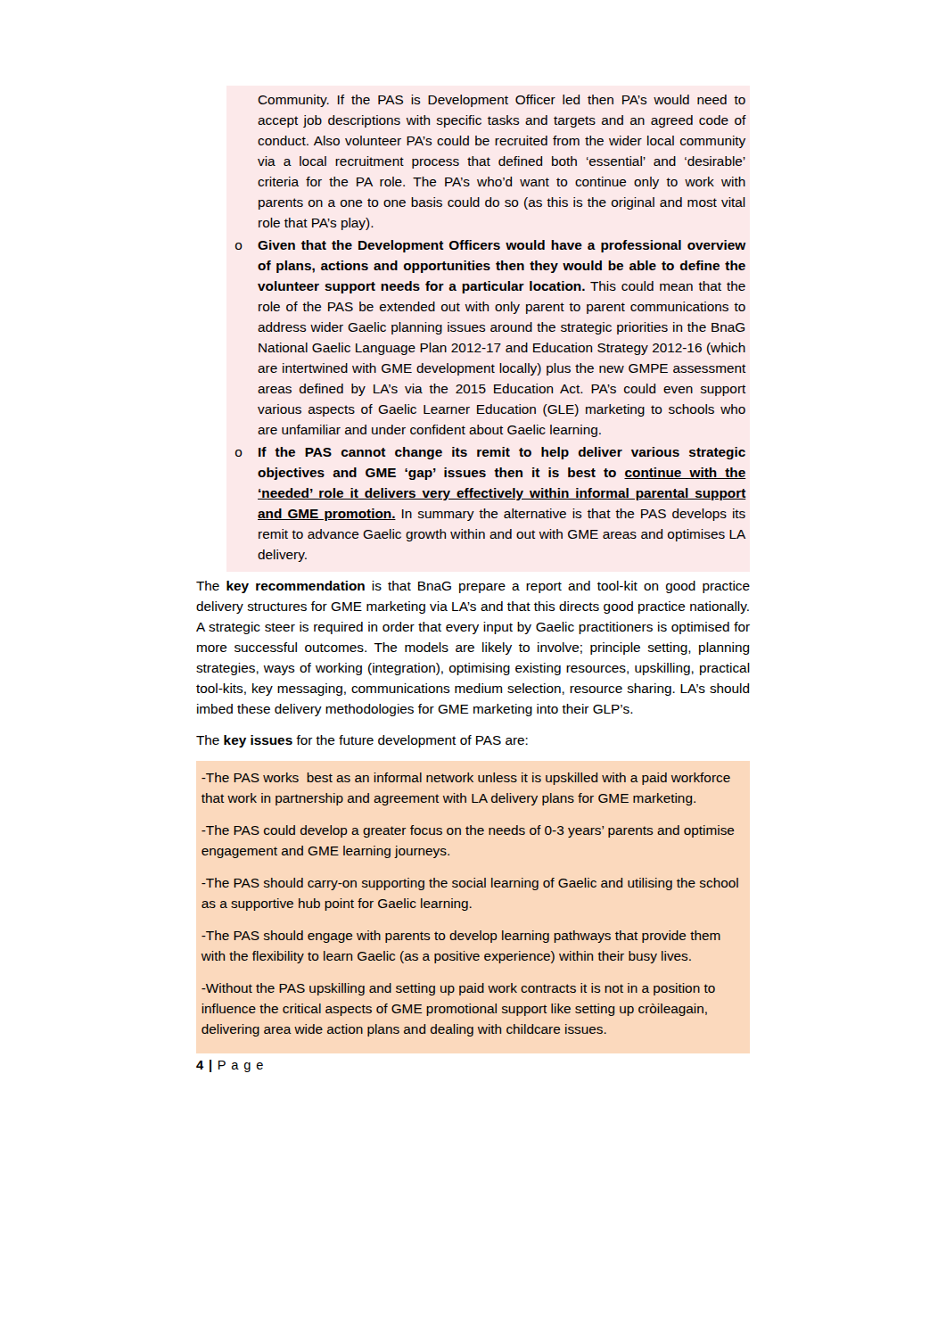Community. If the PAS is Development Officer led then PA’s would need to accept job descriptions with specific tasks and targets and an agreed code of conduct. Also volunteer PA’s could be recruited from the wider local community via a local recruitment process that defined both ‘essential’ and ‘desirable’ criteria for the PA role. The PA’s who’d want to continue only to work with parents on a one to one basis could do so (as this is the original and most vital role that PA’s play).
oGiven that the Development Officers would have a professional overview of plans, actions and opportunities then they would be able to define the volunteer support needs for a particular location. This could mean that the role of the PAS be extended out with only parent to parent communications to address wider Gaelic planning issues around the strategic priorities in the BnaG National Gaelic Language Plan 2012-17 and Education Strategy 2012-16 (which are intertwined with GME development locally) plus the new GMPE assessment areas defined by LA’s via the 2015 Education Act. PA’s could even support various aspects of Gaelic Learner Education (GLE) marketing to schools who are unfamiliar and under confident about Gaelic learning.
oIf the PAS cannot change its remit to help deliver various strategic objectives and GME ‘gap’ issues then it is best to continue with the ‘needed’ role it delivers very effectively within informal parental support and GME promotion. In summary the alternative is that the PAS develops its remit to advance Gaelic growth within and out with GME areas and optimises LA delivery.
The key recommendation is that BnaG prepare a report and tool-kit on good practice delivery structures for GME marketing via LA’s and that this directs good practice nationally. A strategic steer is required in order that every input by Gaelic practitioners is optimised for more successful outcomes. The models are likely to involve; principle setting, planning strategies, ways of working (integration), optimising existing resources, upskilling, practical tool-kits, key messaging, communications medium selection, resource sharing. LA’s should imbed these delivery methodologies for GME marketing into their GLP’s.
The key issues for the future development of PAS are:
-The PAS works best as an informal network unless it is upskilled with a paid workforce that work in partnership and agreement with LA delivery plans for GME marketing.
-The PAS could develop a greater focus on the needs of 0-3 years’ parents and optimise engagement and GME learning journeys.
-The PAS should carry-on supporting the social learning of Gaelic and utilising the school as a supportive hub point for Gaelic learning.
-The PAS should engage with parents to develop learning pathways that provide them with the flexibility to learn Gaelic (as a positive experience) within their busy lives.
-Without the PAS upskilling and setting up paid work contracts it is not in a position to influence the critical aspects of GME promotional support like setting up cròileagain, delivering area wide action plans and dealing with childcare issues.
4 | P a g e